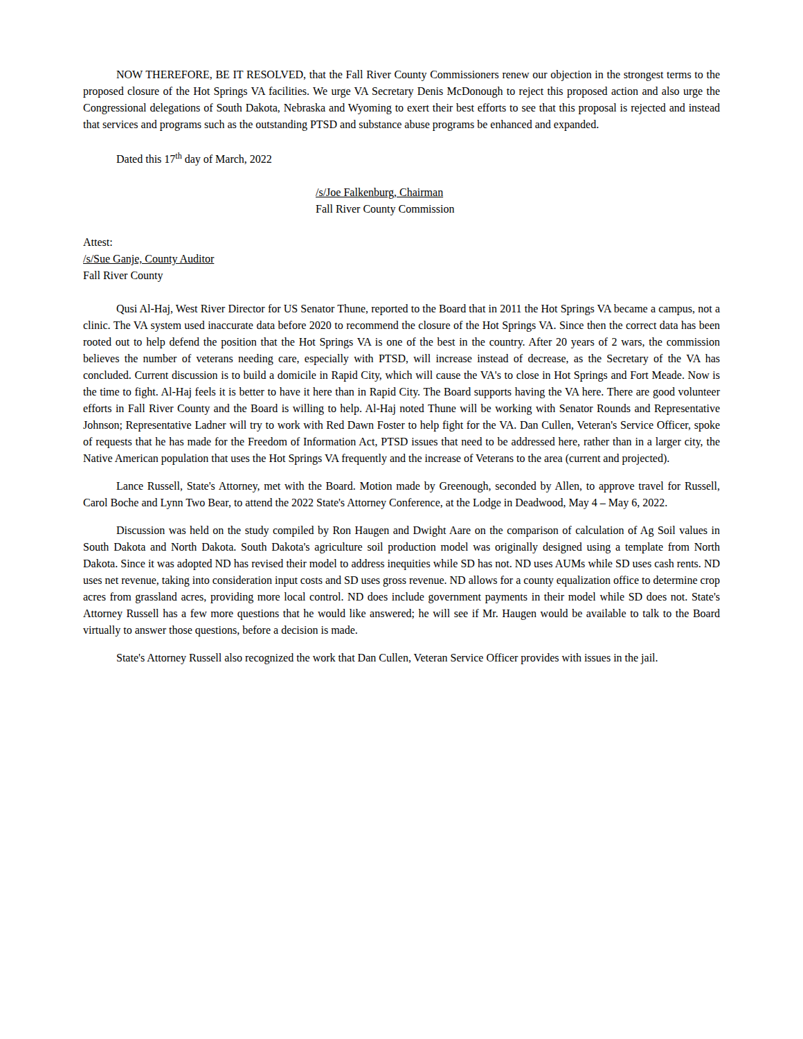NOW THEREFORE, BE IT RESOLVED, that the Fall River County Commissioners renew our objection in the strongest terms to the proposed closure of the Hot Springs VA facilities. We urge VA Secretary Denis McDonough to reject this proposed action and also urge the Congressional delegations of South Dakota, Nebraska and Wyoming to exert their best efforts to see that this proposal is rejected and instead that services and programs such as the outstanding PTSD and substance abuse programs be enhanced and expanded.
Dated this 17th day of March, 2022
/s/Joe Falkenburg, Chairman
Fall River County Commission
Attest:
/s/Sue Ganje, County Auditor
Fall River County
Qusi Al-Haj, West River Director for US Senator Thune, reported to the Board that in 2011 the Hot Springs VA became a campus, not a clinic. The VA system used inaccurate data before 2020 to recommend the closure of the Hot Springs VA. Since then the correct data has been rooted out to help defend the position that the Hot Springs VA is one of the best in the country. After 20 years of 2 wars, the commission believes the number of veterans needing care, especially with PTSD, will increase instead of decrease, as the Secretary of the VA has concluded. Current discussion is to build a domicile in Rapid City, which will cause the VA's to close in Hot Springs and Fort Meade. Now is the time to fight. Al-Haj feels it is better to have it here than in Rapid City. The Board supports having the VA here. There are good volunteer efforts in Fall River County and the Board is willing to help. Al-Haj noted Thune will be working with Senator Rounds and Representative Johnson; Representative Ladner will try to work with Red Dawn Foster to help fight for the VA. Dan Cullen, Veteran's Service Officer, spoke of requests that he has made for the Freedom of Information Act, PTSD issues that need to be addressed here, rather than in a larger city, the Native American population that uses the Hot Springs VA frequently and the increase of Veterans to the area (current and projected).
Lance Russell, State's Attorney, met with the Board. Motion made by Greenough, seconded by Allen, to approve travel for Russell, Carol Boche and Lynn Two Bear, to attend the 2022 State's Attorney Conference, at the Lodge in Deadwood, May 4 – May 6, 2022.
Discussion was held on the study compiled by Ron Haugen and Dwight Aare on the comparison of calculation of Ag Soil values in South Dakota and North Dakota. South Dakota's agriculture soil production model was originally designed using a template from North Dakota. Since it was adopted ND has revised their model to address inequities while SD has not. ND uses AUMs while SD uses cash rents. ND uses net revenue, taking into consideration input costs and SD uses gross revenue. ND allows for a county equalization office to determine crop acres from grassland acres, providing more local control. ND does include government payments in their model while SD does not. State's Attorney Russell has a few more questions that he would like answered; he will see if Mr. Haugen would be available to talk to the Board virtually to answer those questions, before a decision is made.
State's Attorney Russell also recognized the work that Dan Cullen, Veteran Service Officer provides with issues in the jail.